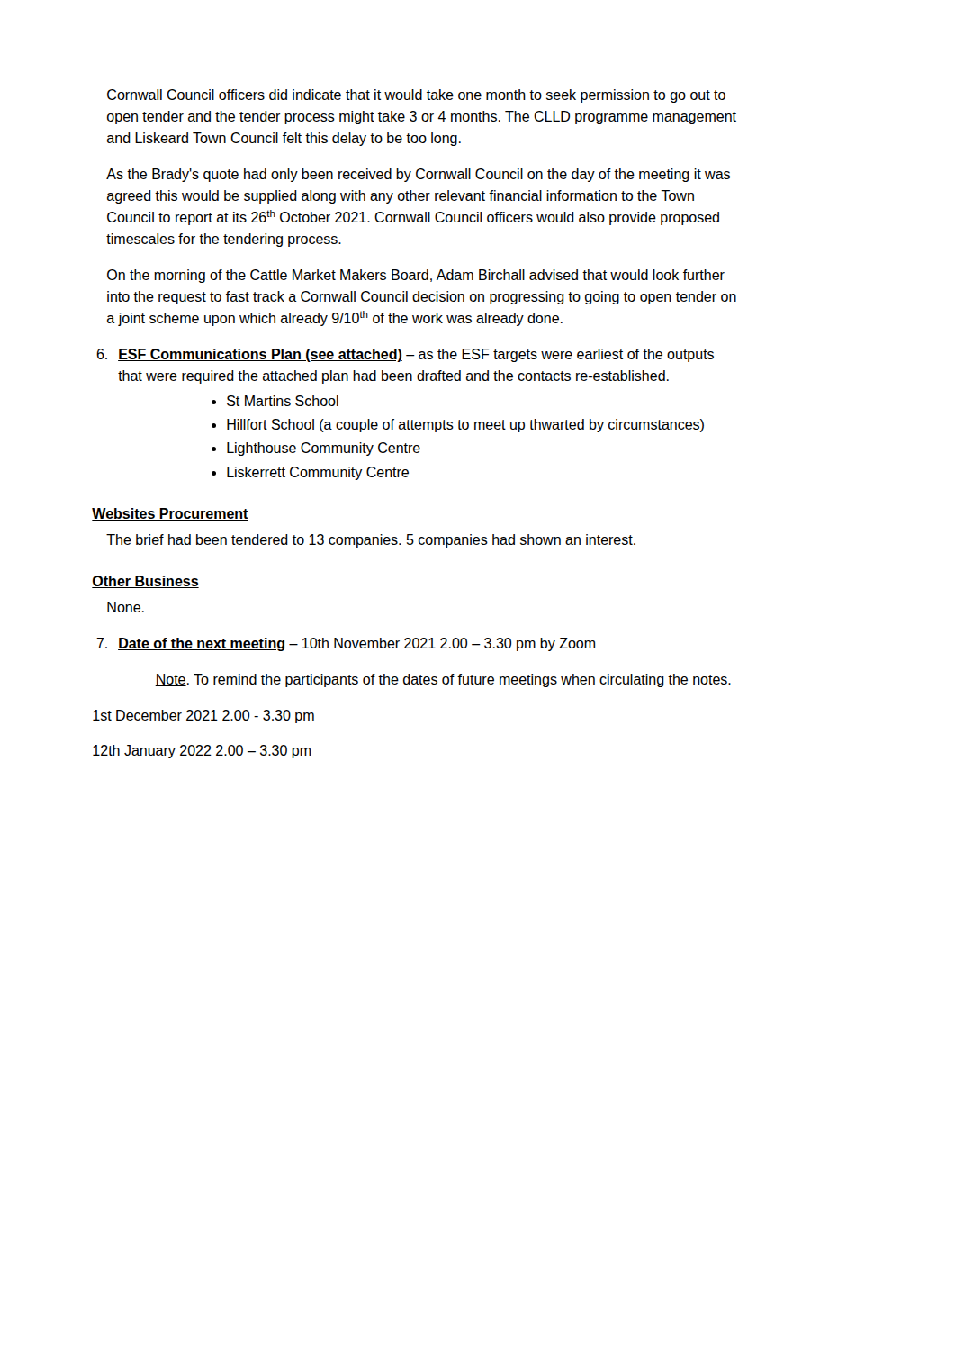Cornwall Council officers did indicate that it would take one month to seek permission to go out to open tender and the tender process might take 3 or 4 months. The CLLD programme management and Liskeard Town Council felt this delay to be too long.
As the Brady's quote had only been received by Cornwall Council on the day of the meeting it was agreed this would be supplied along with any other relevant financial information to the Town Council to report at its 26th October 2021. Cornwall Council officers would also provide proposed timescales for the tendering process.
On the morning of the Cattle Market Makers Board, Adam Birchall advised that would look further into the request to fast track a Cornwall Council decision on progressing to going to open tender on a joint scheme upon which already 9/10th of the work was already done.
ESF Communications Plan (see attached) – as the ESF targets were earliest of the outputs that were required the attached plan had been drafted and the contacts re-established.
St Martins School
Hillfort School (a couple of attempts to meet up thwarted by circumstances)
Lighthouse Community Centre
Liskerrett Community Centre
Websites Procurement
The brief had been tendered to 13 companies. 5 companies had shown an interest.
Other Business
None.
Date of the next meeting – 10th November 2021 2.00 – 3.30 pm by Zoom
Note. To remind the participants of the dates of future meetings when circulating the notes.
1st December 2021 2.00 - 3.30 pm
12th January 2022 2.00 – 3.30 pm